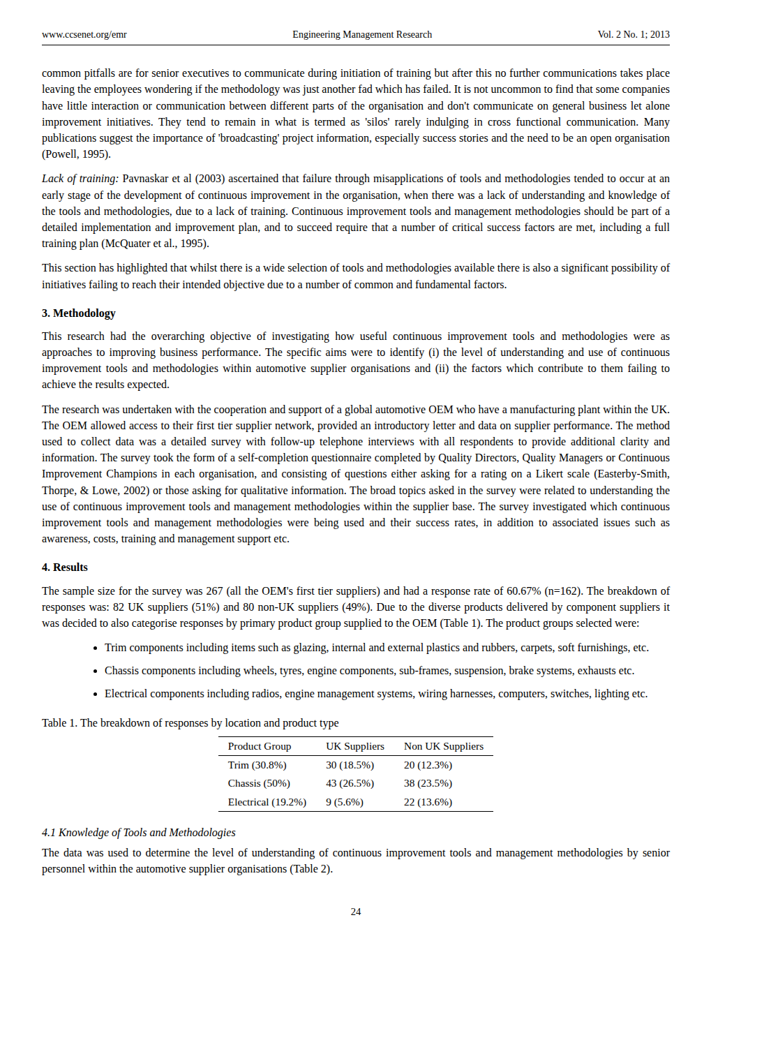www.ccsenet.org/emr
Engineering Management Research
Vol. 2 No. 1; 2013
common pitfalls are for senior executives to communicate during initiation of training but after this no further communications takes place leaving the employees wondering if the methodology was just another fad which has failed. It is not uncommon to find that some companies have little interaction or communication between different parts of the organisation and don't communicate on general business let alone improvement initiatives. They tend to remain in what is termed as 'silos' rarely indulging in cross functional communication. Many publications suggest the importance of 'broadcasting' project information, especially success stories and the need to be an open organisation (Powell, 1995).
Lack of training: Pavnaskar et al (2003) ascertained that failure through misapplications of tools and methodologies tended to occur at an early stage of the development of continuous improvement in the organisation, when there was a lack of understanding and knowledge of the tools and methodologies, due to a lack of training. Continuous improvement tools and management methodologies should be part of a detailed implementation and improvement plan, and to succeed require that a number of critical success factors are met, including a full training plan (McQuater et al., 1995).
This section has highlighted that whilst there is a wide selection of tools and methodologies available there is also a significant possibility of initiatives failing to reach their intended objective due to a number of common and fundamental factors.
3. Methodology
This research had the overarching objective of investigating how useful continuous improvement tools and methodologies were as approaches to improving business performance. The specific aims were to identify (i) the level of understanding and use of continuous improvement tools and methodologies within automotive supplier organisations and (ii) the factors which contribute to them failing to achieve the results expected.
The research was undertaken with the cooperation and support of a global automotive OEM who have a manufacturing plant within the UK. The OEM allowed access to their first tier supplier network, provided an introductory letter and data on supplier performance. The method used to collect data was a detailed survey with follow-up telephone interviews with all respondents to provide additional clarity and information. The survey took the form of a self-completion questionnaire completed by Quality Directors, Quality Managers or Continuous Improvement Champions in each organisation, and consisting of questions either asking for a rating on a Likert scale (Easterby-Smith, Thorpe, & Lowe, 2002) or those asking for qualitative information. The broad topics asked in the survey were related to understanding the use of continuous improvement tools and management methodologies within the supplier base. The survey investigated which continuous improvement tools and management methodologies were being used and their success rates, in addition to associated issues such as awareness, costs, training and management support etc.
4. Results
The sample size for the survey was 267 (all the OEM's first tier suppliers) and had a response rate of 60.67% (n=162). The breakdown of responses was: 82 UK suppliers (51%) and 80 non-UK suppliers (49%). Due to the diverse products delivered by component suppliers it was decided to also categorise responses by primary product group supplied to the OEM (Table 1). The product groups selected were:
Trim components including items such as glazing, internal and external plastics and rubbers, carpets, soft furnishings, etc.
Chassis components including wheels, tyres, engine components, sub-frames, suspension, brake systems, exhausts etc.
Electrical components including radios, engine management systems, wiring harnesses, computers, switches, lighting etc.
Table 1. The breakdown of responses by location and product type
| Product Group | UK Suppliers | Non UK Suppliers |
| --- | --- | --- |
| Trim (30.8%) | 30 (18.5%) | 20 (12.3%) |
| Chassis (50%) | 43 (26.5%) | 38 (23.5%) |
| Electrical (19.2%) | 9 (5.6%) | 22 (13.6%) |
4.1 Knowledge of Tools and Methodologies
The data was used to determine the level of understanding of continuous improvement tools and management methodologies by senior personnel within the automotive supplier organisations (Table 2).
24